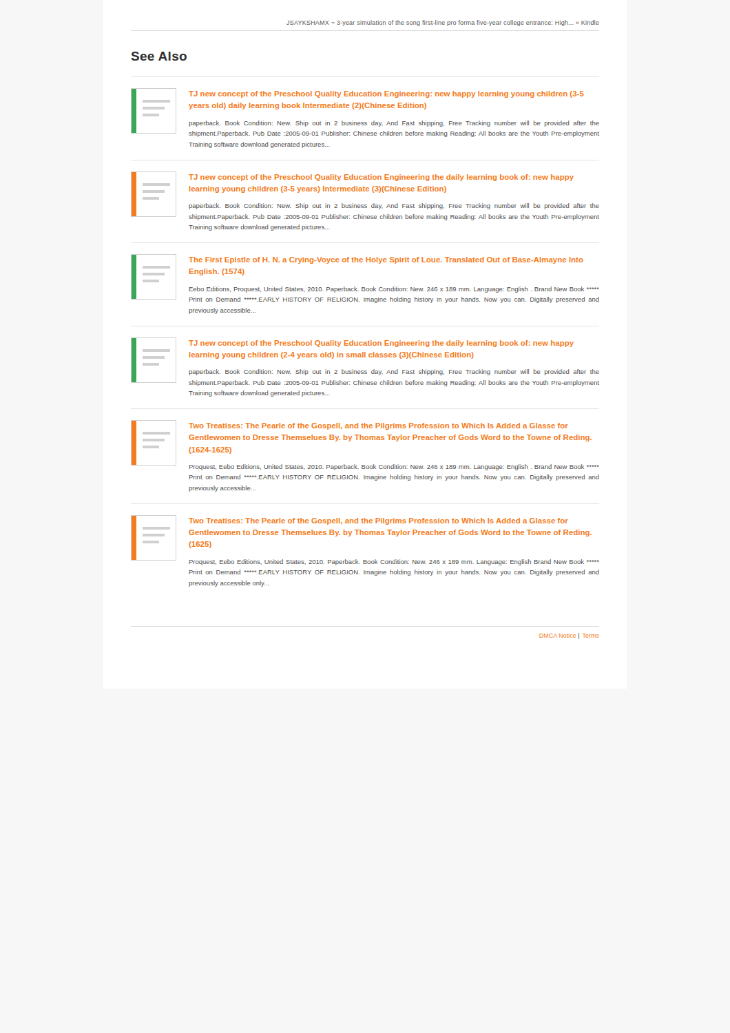JSAYKSHAMX ~ 3-year simulation of the song first-line pro forma five-year college entrance: High... » Kindle
See Also
TJ new concept of the Preschool Quality Education Engineering: new happy learning young children (3-5 years old) daily learning book Intermediate (2)(Chinese Edition)
paperback. Book Condition: New. Ship out in 2 business day, And Fast shipping, Free Tracking number will be provided after the shipment.Paperback. Pub Date :2005-09-01 Publisher: Chinese children before making Reading: All books are the Youth Pre-employment Training software download generated pictures...
TJ new concept of the Preschool Quality Education Engineering the daily learning book of: new happy learning young children (3-5 years) Intermediate (3)(Chinese Edition)
paperback. Book Condition: New. Ship out in 2 business day, And Fast shipping, Free Tracking number will be provided after the shipment.Paperback. Pub Date :2005-09-01 Publisher: Chinese children before making Reading: All books are the Youth Pre-employment Training software download generated pictures...
The First Epistle of H. N. a Crying-Voyce of the Holye Spirit of Loue. Translated Out of Base-Almayne Into English. (1574)
Eebo Editions, Proquest, United States, 2010. Paperback. Book Condition: New. 246 x 189 mm. Language: English . Brand New Book ***** Print on Demand *****.EARLY HISTORY OF RELIGION. Imagine holding history in your hands. Now you can. Digitally preserved and previously accessible...
TJ new concept of the Preschool Quality Education Engineering the daily learning book of: new happy learning young children (2-4 years old) in small classes (3)(Chinese Edition)
paperback. Book Condition: New. Ship out in 2 business day, And Fast shipping, Free Tracking number will be provided after the shipment.Paperback. Pub Date :2005-09-01 Publisher: Chinese children before making Reading: All books are the Youth Pre-employment Training software download generated pictures...
Two Treatises: The Pearle of the Gospell, and the Pilgrims Profession to Which Is Added a Glasse for Gentlewomen to Dresse Themselues By. by Thomas Taylor Preacher of Gods Word to the Towne of Reding. (1624-1625)
Proquest, Eebo Editions, United States, 2010. Paperback. Book Condition: New. 246 x 189 mm. Language: English . Brand New Book ***** Print on Demand *****.EARLY HISTORY OF RELIGION. Imagine holding history in your hands. Now you can. Digitally preserved and previously accessible...
Two Treatises: The Pearle of the Gospell, and the Pilgrims Profession to Which Is Added a Glasse for Gentlewomen to Dresse Themselues By. by Thomas Taylor Preacher of Gods Word to the Towne of Reding. (1625)
Proquest, Eebo Editions, United States, 2010. Paperback. Book Condition: New. 246 x 189 mm. Language: English Brand New Book ***** Print on Demand *****.EARLY HISTORY OF RELIGION. Imagine holding history in your hands. Now you can. Digitally preserved and previously accessible only...
DMCA Notice |Terms